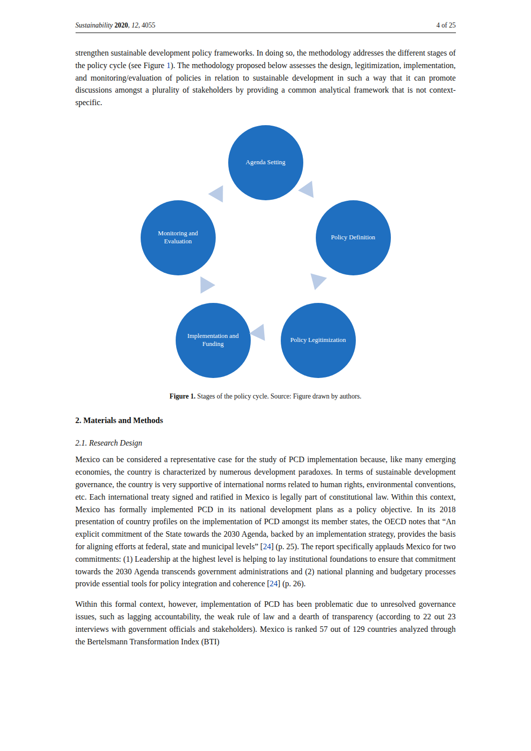Sustainability 2020, 12, 4055
4 of 25
strengthen sustainable development policy frameworks. In doing so, the methodology addresses the different stages of the policy cycle (see Figure 1). The methodology proposed below assesses the design, legitimization, implementation, and monitoring/evaluation of policies in relation to sustainable development in such a way that it can promote discussions amongst a plurality of stakeholders by providing a common analytical framework that is not context-specific.
Agenda Setting
Policy Definition
Policy Legitimization
Implementation and Funding
Monitoring and Evaluation
Figure 1. Stages of the policy cycle. Source: Figure drawn by authors.
2. Materials and Methods
2.1. Research Design
Mexico can be considered a representative case for the study of PCD implementation because, like many emerging economies, the country is characterized by numerous development paradoxes. In terms of sustainable development governance, the country is very supportive of international norms related to human rights, environmental conventions, etc. Each international treaty signed and ratified in Mexico is legally part of constitutional law. Within this context, Mexico has formally implemented PCD in its national development plans as a policy objective. In its 2018 presentation of country profiles on the implementation of PCD amongst its member states, the OECD notes that “An explicit commitment of the State towards the 2030 Agenda, backed by an implementation strategy, provides the basis for aligning efforts at federal, state and municipal levels” [24] (p. 25). The report specifically applauds Mexico for two commitments: (1) Leadership at the highest level is helping to lay institutional foundations to ensure that commitment towards the 2030 Agenda transcends government administrations and (2) national planning and budgetary processes provide essential tools for policy integration and coherence [24] (p. 26).
Within this formal context, however, implementation of PCD has been problematic due to unresolved governance issues, such as lagging accountability, the weak rule of law and a dearth of transparency (according to 22 out 23 interviews with government officials and stakeholders). Mexico is ranked 57 out of 129 countries analyzed through the Bertelsmann Transformation Index (BTI)